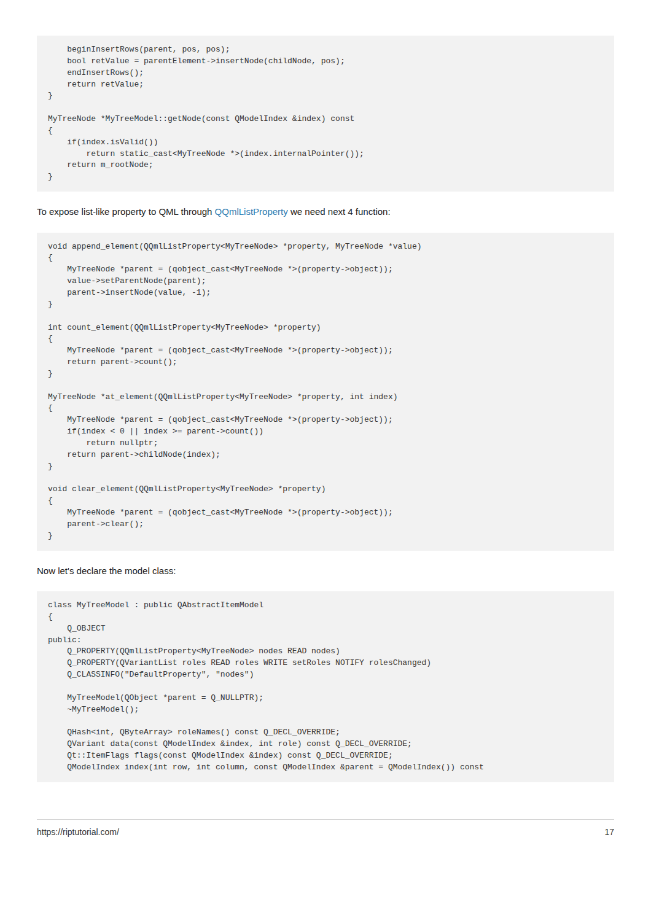beginInsertRows(parent, pos, pos);
    bool retValue = parentElement->insertNode(childNode, pos);
    endInsertRows();
    return retValue;
}

MyTreeNode *MyTreeModel::getNode(const QModelIndex &index) const
{
    if(index.isValid())
        return static_cast<MyTreeNode *>(index.internalPointer());
    return m_rootNode;
}
To expose list-like property to QML through QQmlListProperty we need next 4 function:
void append_element(QQmlListProperty<MyTreeNode> *property, MyTreeNode *value)
{
    MyTreeNode *parent = (qobject_cast<MyTreeNode *>(property->object));
    value->setParentNode(parent);
    parent->insertNode(value, -1);
}

int count_element(QQmlListProperty<MyTreeNode> *property)
{
    MyTreeNode *parent = (qobject_cast<MyTreeNode *>(property->object));
    return parent->count();
}

MyTreeNode *at_element(QQmlListProperty<MyTreeNode> *property, int index)
{
    MyTreeNode *parent = (qobject_cast<MyTreeNode *>(property->object));
    if(index < 0 || index >= parent->count())
        return nullptr;
    return parent->childNode(index);
}

void clear_element(QQmlListProperty<MyTreeNode> *property)
{
    MyTreeNode *parent = (qobject_cast<MyTreeNode *>(property->object));
    parent->clear();
}
Now let's declare the model class:
class MyTreeModel : public QAbstractItemModel
{
    Q_OBJECT
public:
    Q_PROPERTY(QQmlListProperty<MyTreeNode> nodes READ nodes)
    Q_PROPERTY(QVariantList roles READ roles WRITE setRoles NOTIFY rolesChanged)
    Q_CLASSINFO("DefaultProperty", "nodes")

    MyTreeModel(QObject *parent = Q_NULLPTR);
    ~MyTreeModel();

    QHash<int, QByteArray> roleNames() const Q_DECL_OVERRIDE;
    QVariant data(const QModelIndex &index, int role) const Q_DECL_OVERRIDE;
    Qt::ItemFlags flags(const QModelIndex &index) const Q_DECL_OVERRIDE;
    QModelIndex index(int row, int column, const QModelIndex &parent = QModelIndex()) const
https://riptutorial.com/ 17